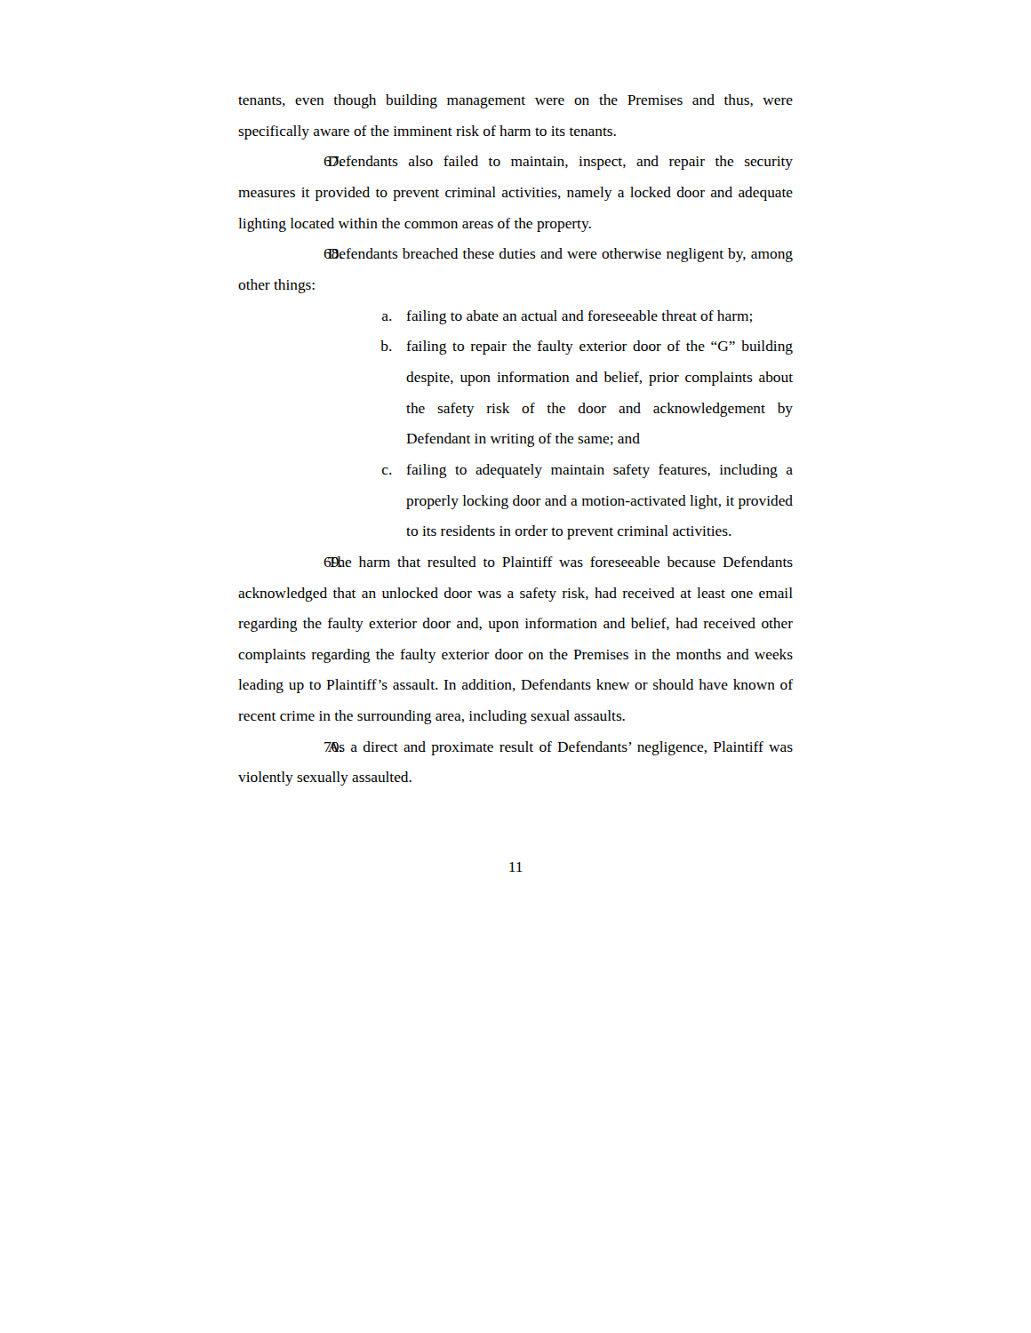tenants, even though building management were on the Premises and thus, were specifically aware of the imminent risk of harm to its tenants.
67. Defendants also failed to maintain, inspect, and repair the security measures it provided to prevent criminal activities, namely a locked door and adequate lighting located within the common areas of the property.
68. Defendants breached these duties and were otherwise negligent by, among other things:
failing to abate an actual and foreseeable threat of harm;
failing to repair the faulty exterior door of the “G” building despite, upon information and belief, prior complaints about the safety risk of the door and acknowledgement by Defendant in writing of the same; and
failing to adequately maintain safety features, including a properly locking door and a motion-activated light, it provided to its residents in order to prevent criminal activities.
69. The harm that resulted to Plaintiff was foreseeable because Defendants acknowledged that an unlocked door was a safety risk, had received at least one email regarding the faulty exterior door and, upon information and belief, had received other complaints regarding the faulty exterior door on the Premises in the months and weeks leading up to Plaintiff’s assault. In addition, Defendants knew or should have known of recent crime in the surrounding area, including sexual assaults.
70. As a direct and proximate result of Defendants’ negligence, Plaintiff was violently sexually assaulted.
11